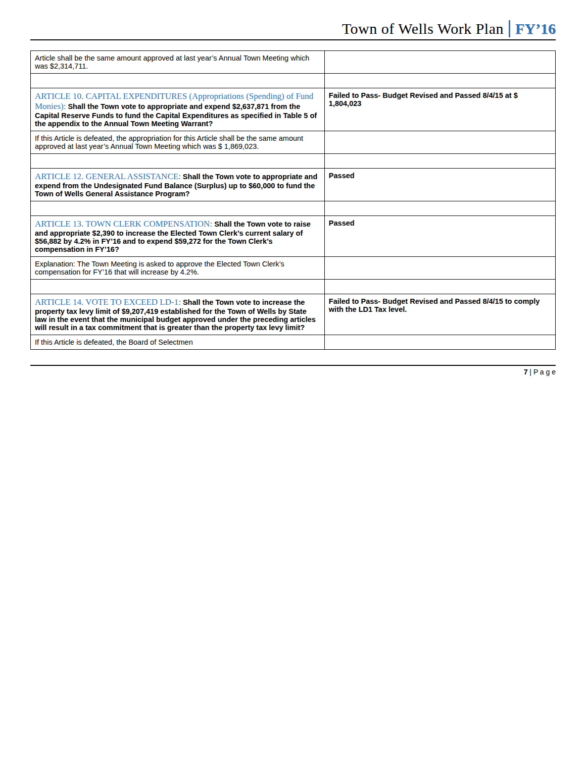Town of Wells Work Plan FY’16
| Article shall be the same amount approved at last year’s Annual Town Meeting which was $2,314,711. | |
| ARTICLE 10. CAPITAL EXPENDITURES (Appropriations (Spending) of Fund Monies): Shall the Town vote to appropriate and expend $2,637,871 from the Capital Reserve Funds to fund the Capital Expenditures as specified in Table 5 of the appendix to the Annual Town Meeting Warrant? | Failed to Pass- Budget Revised and Passed 8/4/15 at $ 1,804,023 |
| If this Article is defeated, the appropriation for this Article shall be the same amount approved at last year’s Annual Town Meeting which was $ 1,869,023. | |
| ARTICLE 12. GENERAL ASSISTANCE: Shall the Town vote to appropriate and expend from the Undesignated Fund Balance (Surplus) up to $60,000 to fund the Town of Wells General Assistance Program? | Passed |
| ARTICLE 13. TOWN CLERK COMPENSATION: Shall the Town vote to raise and appropriate $2,390 to increase the Elected Town Clerk’s current salary of $56,882 by 4.2% in FY’16 and to expend $59,272 for the Town Clerk’s compensation in FY’16? | Passed |
| Explanation: The Town Meeting is asked to approve the Elected Town Clerk’s compensation for FY’16 that will increase by 4.2%. | |
| ARTICLE 14. VOTE TO EXCEED LD-1: Shall the Town vote to increase the property tax levy limit of $9,207,419 established for the Town of Wells by State law in the event that the municipal budget approved under the preceding articles will result in a tax commitment that is greater than the property tax levy limit? | Failed to Pass- Budget Revised and Passed 8/4/15 to comply with the LD1 Tax level. |
| If this Article is defeated, the Board of Selectmen | |
7 | P a g e